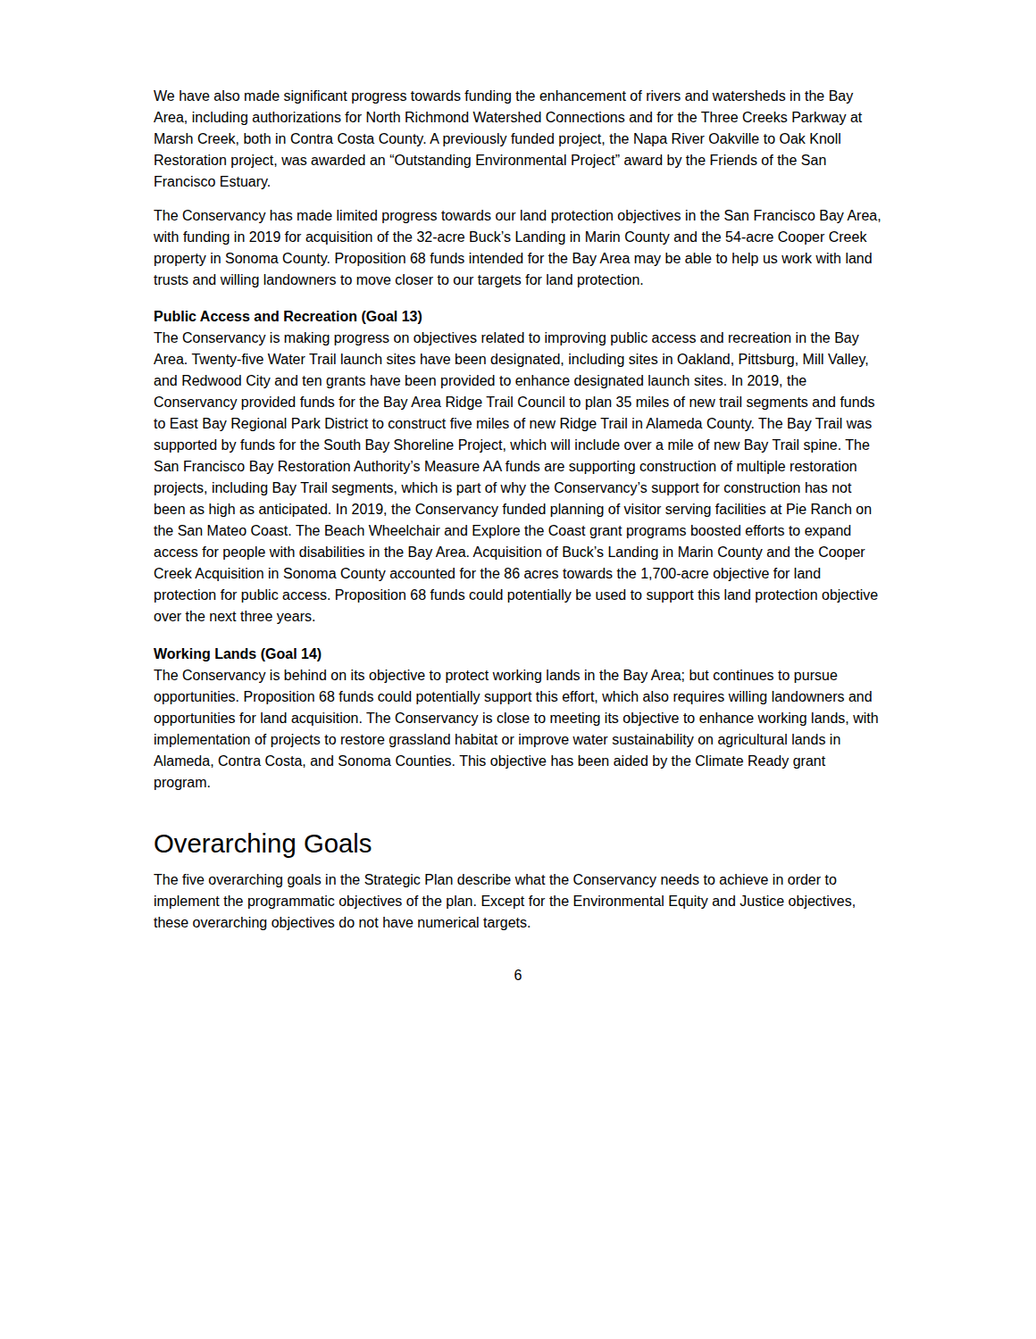We have also made significant progress towards funding the enhancement of rivers and watersheds in the Bay Area, including authorizations for North Richmond Watershed Connections and for the Three Creeks Parkway at Marsh Creek, both in Contra Costa County. A previously funded project, the Napa River Oakville to Oak Knoll Restoration project, was awarded an “Outstanding Environmental Project” award by the Friends of the San Francisco Estuary.
The Conservancy has made limited progress towards our land protection objectives in the San Francisco Bay Area, with funding in 2019 for acquisition of the 32-acre Buck’s Landing in Marin County and the 54-acre Cooper Creek property in Sonoma County. Proposition 68 funds intended for the Bay Area may be able to help us work with land trusts and willing landowners to move closer to our targets for land protection.
Public Access and Recreation (Goal 13)
The Conservancy is making progress on objectives related to improving public access and recreation in the Bay Area. Twenty-five Water Trail launch sites have been designated, including sites in Oakland, Pittsburg, Mill Valley, and Redwood City and ten grants have been provided to enhance designated launch sites. In 2019, the Conservancy provided funds for the Bay Area Ridge Trail Council to plan 35 miles of new trail segments and funds to East Bay Regional Park District to construct five miles of new Ridge Trail in Alameda County. The Bay Trail was supported by funds for the South Bay Shoreline Project, which will include over a mile of new Bay Trail spine. The San Francisco Bay Restoration Authority’s Measure AA funds are supporting construction of multiple restoration projects, including Bay Trail segments, which is part of why the Conservancy’s support for construction has not been as high as anticipated. In 2019, the Conservancy funded planning of visitor serving facilities at Pie Ranch on the San Mateo Coast. The Beach Wheelchair and Explore the Coast grant programs boosted efforts to expand access for people with disabilities in the Bay Area. Acquisition of Buck’s Landing in Marin County and the Cooper Creek Acquisition in Sonoma County accounted for the 86 acres towards the 1,700-acre objective for land protection for public access. Proposition 68 funds could potentially be used to support this land protection objective over the next three years.
Working Lands (Goal 14)
The Conservancy is behind on its objective to protect working lands in the Bay Area; but continues to pursue opportunities. Proposition 68 funds could potentially support this effort, which also requires willing landowners and opportunities for land acquisition. The Conservancy is close to meeting its objective to enhance working lands, with implementation of projects to restore grassland habitat or improve water sustainability on agricultural lands in Alameda, Contra Costa, and Sonoma Counties. This objective has been aided by the Climate Ready grant program.
Overarching Goals
The five overarching goals in the Strategic Plan describe what the Conservancy needs to achieve in order to implement the programmatic objectives of the plan. Except for the Environmental Equity and Justice objectives, these overarching objectives do not have numerical targets.
6